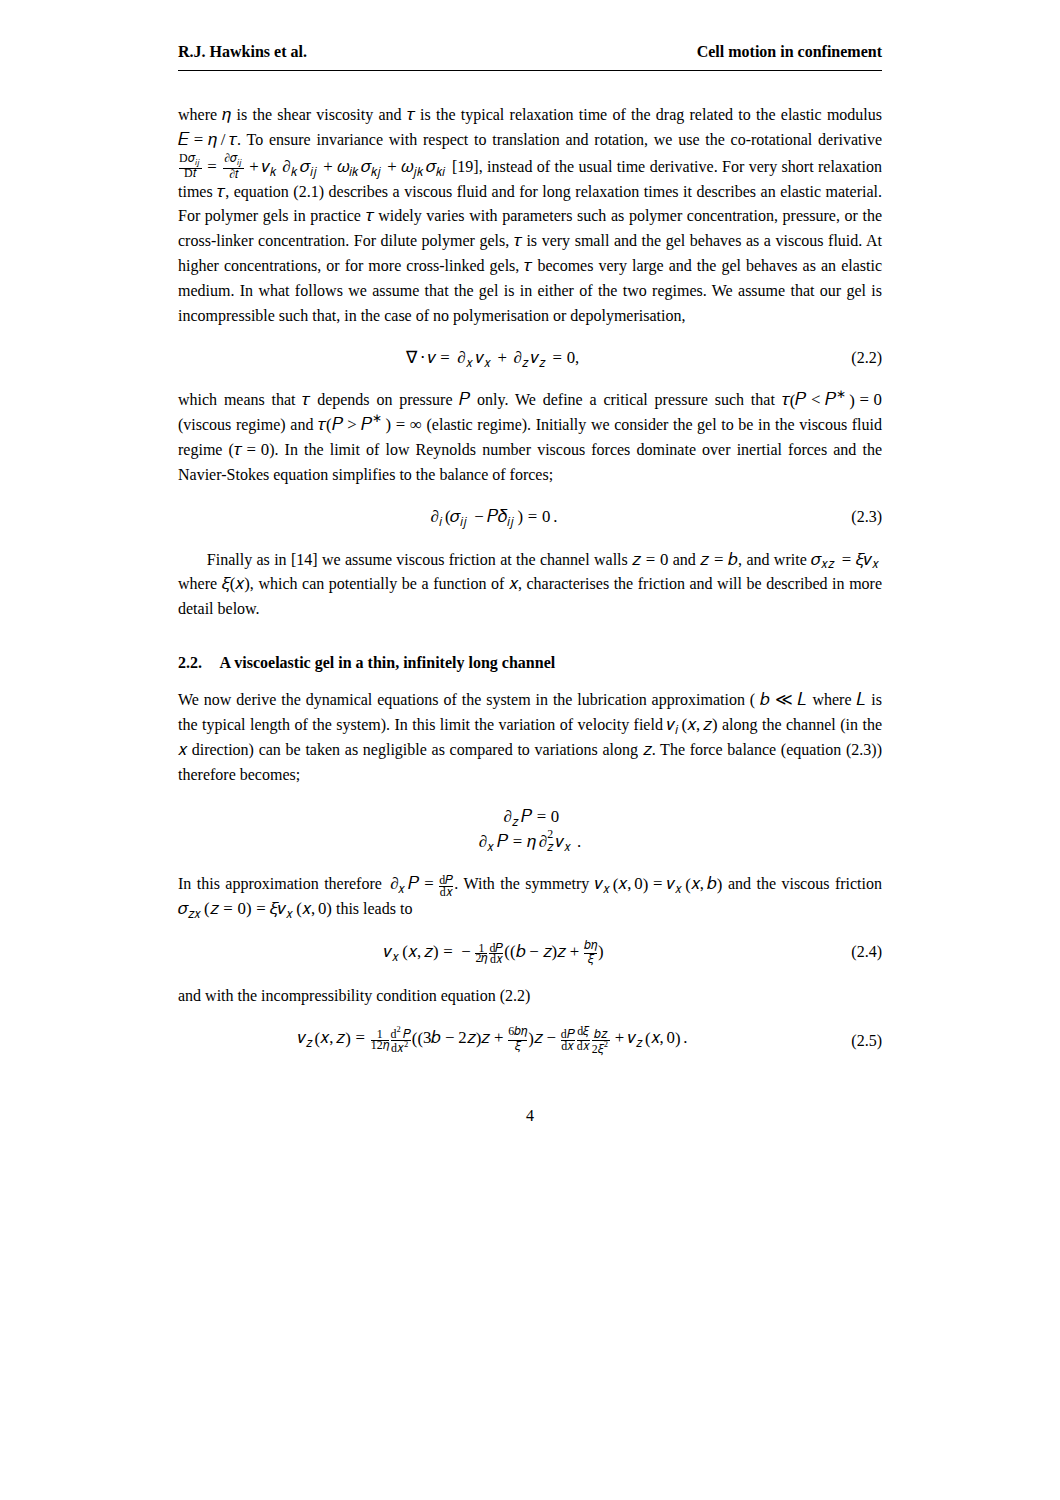R.J. Hawkins et al.
Cell motion in confinement
where η is the shear viscosity and τ is the typical relaxation time of the drag related to the elastic modulus E=η/τ. To ensure invariance with respect to translation and rotation, we use the co-rotational derivative DσijDt=∂σij∂t+vk∂kσij+ωikσkj+ωjkσki [19], instead of the usual time derivative. For very short relaxation times τ, equation (2.1) describes a viscous fluid and for long relaxation times it describes an elastic material. For polymer gels in practice τ widely varies with parameters such as polymer concentration, pressure, or the cross-linker concentration. For dilute polymer gels, τ is very small and the gel behaves as a viscous fluid. At higher concentrations, or for more cross-linked gels, τ becomes very large and the gel behaves as an elastic medium. In what follows we assume that the gel is in either of the two regimes. We assume that our gel is incompressible such that, in the case of no polymerisation or depolymerisation,
∇⋅v=∂xvx+∂zvz=0,
(2.2)
which means that τ depends on pressure P only. We define a critical pressure such that τ(P<P∗)=0 (viscous regime) and τ(P>P∗)=∞ (elastic regime). Initially we consider the gel to be in the viscous fluid regime (τ=0). In the limit of low Reynolds number viscous forces dominate over inertial forces and the Navier-Stokes equation simplifies to the balance of forces;
∂i(σij−Pδij)=0.
(2.3)
Finally as in [14] we assume viscous friction at the channel walls z=0 and z=b, and write σxz=ξvx where ξ(x), which can potentially be a function of x, characterises the friction and will be described in more detail below.
2.2. A viscoelastic gel in a thin, infinitely long channel
We now derive the dynamical equations of the system in the lubrication approximation ( b≪L where L is the typical length of the system). In this limit the variation of velocity field vi(x,z) along the channel (in the x direction) can be taken as negligible as compared to variations along z. The force balance (equation (2.3)) therefore becomes;
∂zP=0 ∂xP=η∂z2vx.
In this approximation therefore ∂xP=dPdx. With the symmetry vx(x,0)=vx(x,b) and the viscous friction σzx(z=0)=ξvx(x,0) this leads to
vx(x,z)=−12ηdPdx((b−z)z+bηξ)
(2.4)
and with the incompressibility condition equation (2.2)
vz(x,z)=112ηd2Pdx2((3b−2z)z+6bηξ)z−dPdxdξdxbz2ξ2+vz(x,0).
(2.5)
4